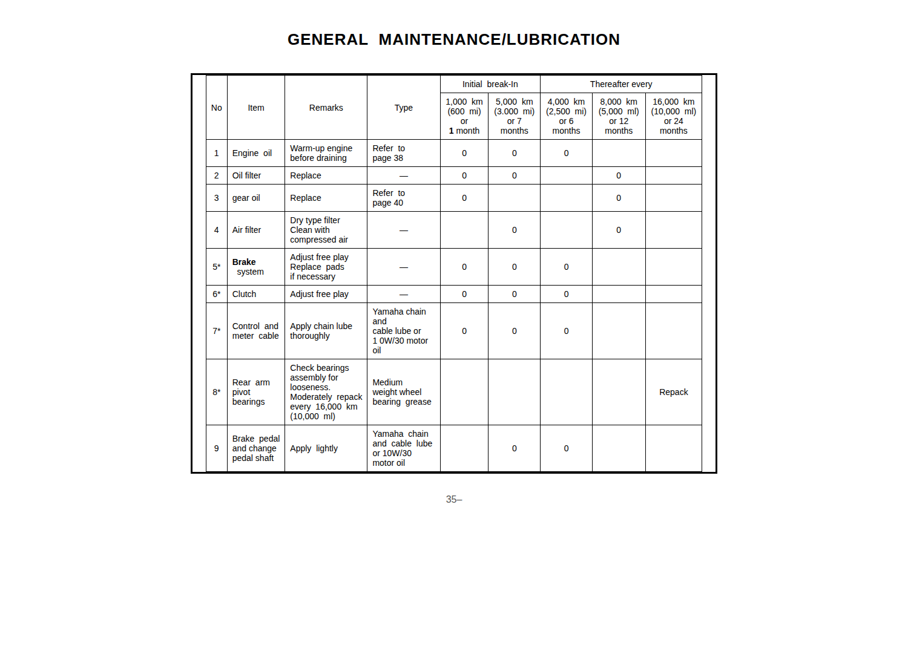GENERAL MAINTENANCE/LUBRICATION
| No | Item | Remarks | Type | Initial break-In | Thereafter every |
| --- | --- | --- | --- | --- | --- |
| 1,000 km (600 mi) or 1 month | 5,000 km (3.000 mi) or 7 months | 4,000 km (2,500 mi) or 6 months | 8,000 km (5,000 ml) or 12 months | 16,000 km (10,000 ml) or 24 months |
| 1 | Engine oil | Warm-up engine before draining | Refer to page 38 | 0 | 0 | 0 | | |
| 2 | Oil filter | Replace | — | 0 | 0 | | 0 | |
| 3 | gear oil | Replace | Refer to page 40 | 0 | | | 0 | |
| 4 | Air filter | Dry type filter Clean with compressed air | — | | 0 | | 0 | |
| 5* | Brake system | Adjust free play Replace pads if necessary | — | 0 | 0 | 0 | | |
| 6* | Clutch | Adjust free play | — | 0 | 0 | 0 | | |
| 7* | Control and meter cable | Apply chain lube thoroughly | Yamaha chain and cable lube or 1 0W/30 motor oil | 0 | 0 | 0 | | |
| 8* | Rear arm pivot bearings | Check bearings assembly for looseness. Moderately repack every 16,000 km (10,000 ml) | Medium weight wheel bearing grease | | | | | Repack |
| 9 | Brake pedal and change pedal shaft | Apply lightly | Yamaha chain and cable lube or 10W/30 motor oil | | 0 | 0 | | |
35–